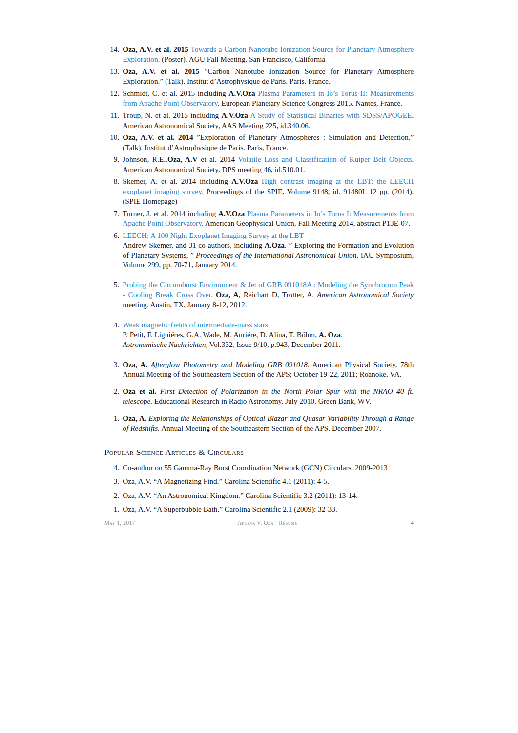14. Oza, A.V. et al. 2015 Towards a Carbon Nanotube Ionization Source for Planetary Atmosphere Exploration. (Poster). AGU Fall Meeting. San Francisco, California
13. Oza, A.V. et al. 2015 ”Carbon Nanotube Ionization Source for Planetary Atmosphere Exploration.” (Talk). Institut d’Astrophysique de Paris. Paris, France.
12. Schmidt, C. et al. 2015 including A.V.Oza Plasma Parameters in Io’s Torus II: Measurements from Apache Point Observatory. European Planetary Science Congress 2015. Nantes, France.
11. Troup, N. et al. 2015 including A.V.Oza A Study of Statistical Binaries with SDSS/APOGEE. American Astronomical Society, AAS Meeting 225, id.340.06.
10. Oza, A.V. et al. 2014 ”Exploration of Planetary Atmospheres : Simulation and Detection.” (Talk). Institut d’Astrophysique de Paris. Paris, France.
9. Johnson, R.E.,Oza, A.V et al. 2014 Volatile Loss and Classification of Kuiper Belt Objects. American Astronomical Society, DPS meeting 46, id.510.01.
8. Skemer, A. et al. 2014 including A.V.Oza High contrast imaging at the LBT: the LEECH exoplanet imaging survey. Proceedings of the SPIE, Volume 9148, id. 91480L 12 pp. (2014). (SPIE Homepage)
7. Turner, J. et al. 2014 including A.V.Oza Plasma Parameters in Io’s Torus I: Measurements from Apache Point Observatory. American Geophysical Union, Fall Meeting 2014, abstract P13E-07.
6. LEECH: A 100 Night Exoplanet Imaging Survey at the LBT
Andrew Skemer, and 31 co-authors, including A.Oza. ” Exploring the Formation and Evolution of Planetary Systems, ” Proceedings of the International Astronomical Union, IAU Symposium, Volume 299, pp. 70-71, January 2014.
5. Probing the Circumburst Environment & Jet of GRB 091018A : Modeling the Synchrotron Peak - Cooling Break Cross Over. Oza, A, Reichart D, Trotter, A. American Astronomical Society meeting. Austin, TX, January 8-12, 2012.
4. Weak magnetic fields of intermediate-mass stars
P. Petit, F. Ligniéres, G.A. Wade, M. Auriére, D. Alina, T. Böhm, A. Oza.
Astronomische Nachrichten, Vol.332, Issue 9/10, p.943, December 2011.
3. Oza, A. Afterglow Photometry and Modeling GRB 091018. American Physical Society, 78th Annual Meeting of the Southeastern Section of the APS; October 19-22, 2011; Roanoke, VA.
2. Oza et al. First Detection of Polarization in the North Polar Spur with the NRAO 40 ft. telescope. Educational Research in Radio Astronomy, July 2010, Green Bank, WV.
1. Oza, A. Exploring the Relationships of Optical Blazar and Quasar Variability Through a Range of Redshifts. Annual Meeting of the Southeastern Section of the APS, December 2007.
Popular Science Articles & Circulars
4. Co-author on 55 Gamma-Ray Burst Coordination Network (GCN) Circulars. 2009-2013
3. Oza, A.V. “A Magnetizing Find.” Carolina Scientific 4.1 (2011): 4-5.
2. Oza, A.V. “An Astronomical Kingdom.” Carolina Scientific 3.2 (2011): 13-14.
1. Oza, A.V. “A Superbubble Bath.” Carolina Scientific 2.1 (2009): 32-33.
May 1, 2017 Apurva V. Oza · Résumé 4